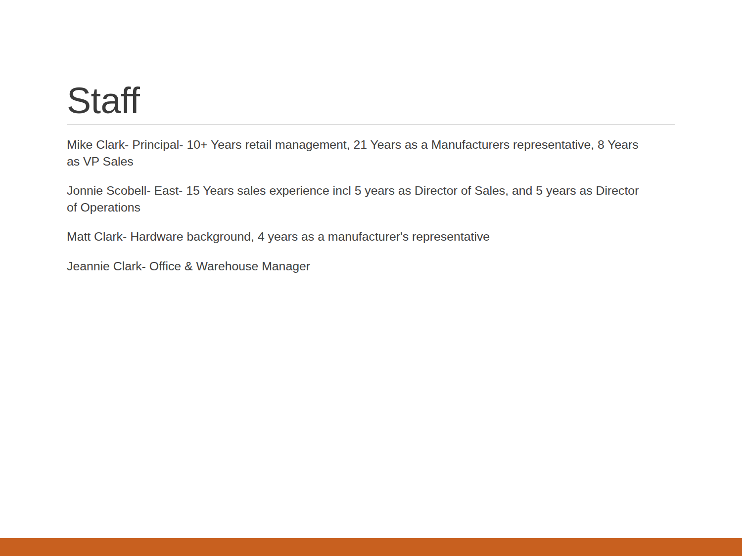Staff
Mike Clark- Principal- 10+ Years retail management, 21 Years as a Manufacturers representative, 8 Years as VP Sales
Jonnie Scobell- East- 15 Years sales experience incl 5 years as Director of Sales, and 5 years as Director of Operations
Matt Clark- Hardware background, 4 years as a manufacturer's representative
Jeannie Clark- Office & Warehouse Manager